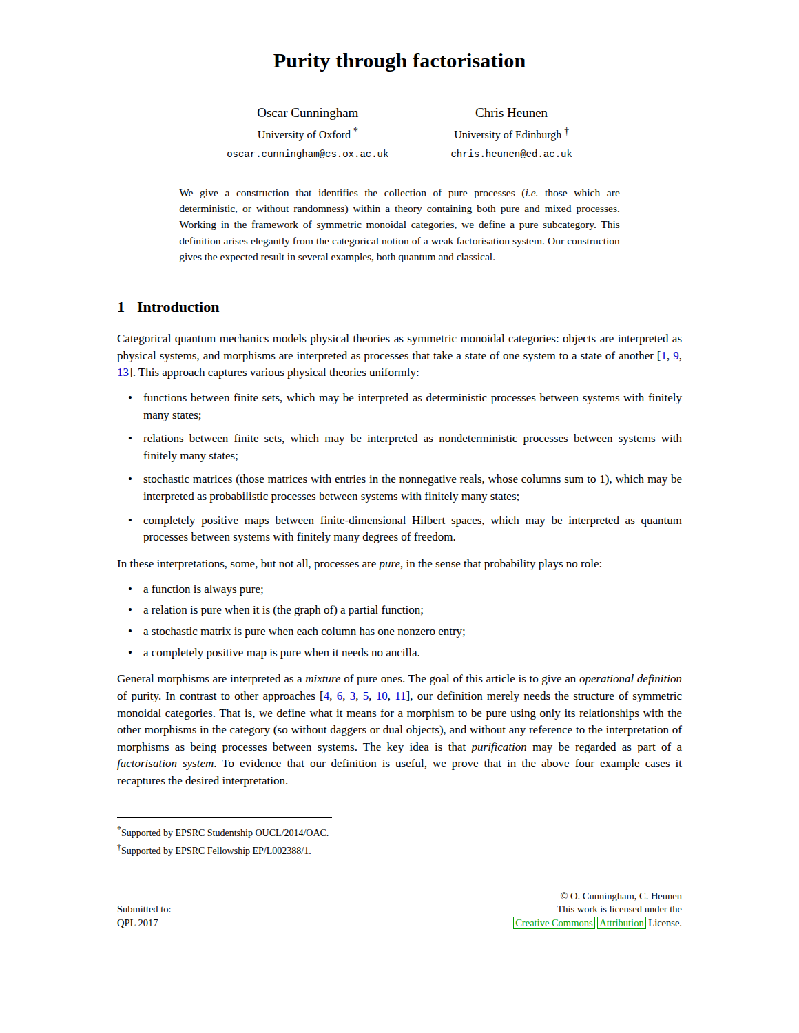Purity through factorisation
Oscar Cunningham
University of Oxford *
oscar.cunningham@cs.ox.ac.uk
Chris Heunen
University of Edinburgh †
chris.heunen@ed.ac.uk
We give a construction that identifies the collection of pure processes (i.e. those which are deterministic, or without randomness) within a theory containing both pure and mixed processes. Working in the framework of symmetric monoidal categories, we define a pure subcategory. This definition arises elegantly from the categorical notion of a weak factorisation system. Our construction gives the expected result in several examples, both quantum and classical.
1 Introduction
Categorical quantum mechanics models physical theories as symmetric monoidal categories: objects are interpreted as physical systems, and morphisms are interpreted as processes that take a state of one system to a state of another [1, 9, 13]. This approach captures various physical theories uniformly:
functions between finite sets, which may be interpreted as deterministic processes between systems with finitely many states;
relations between finite sets, which may be interpreted as nondeterministic processes between systems with finitely many states;
stochastic matrices (those matrices with entries in the nonnegative reals, whose columns sum to 1), which may be interpreted as probabilistic processes between systems with finitely many states;
completely positive maps between finite-dimensional Hilbert spaces, which may be interpreted as quantum processes between systems with finitely many degrees of freedom.
In these interpretations, some, but not all, processes are pure, in the sense that probability plays no role:
a function is always pure;
a relation is pure when it is (the graph of) a partial function;
a stochastic matrix is pure when each column has one nonzero entry;
a completely positive map is pure when it needs no ancilla.
General morphisms are interpreted as a mixture of pure ones. The goal of this article is to give an operational definition of purity. In contrast to other approaches [4, 6, 3, 5, 10, 11], our definition merely needs the structure of symmetric monoidal categories. That is, we define what it means for a morphism to be pure using only its relationships with the other morphisms in the category (so without daggers or dual objects), and without any reference to the interpretation of morphisms as being processes between systems. The key idea is that purification may be regarded as part of a factorisation system. To evidence that our definition is useful, we prove that in the above four example cases it recaptures the desired interpretation.
*Supported by EPSRC Studentship OUCL/2014/OAC.
†Supported by EPSRC Fellowship EP/L002388/1.
Submitted to:
QPL 2017
© O. Cunningham, C. Heunen
This work is licensed under the
Creative Commons Attribution License.